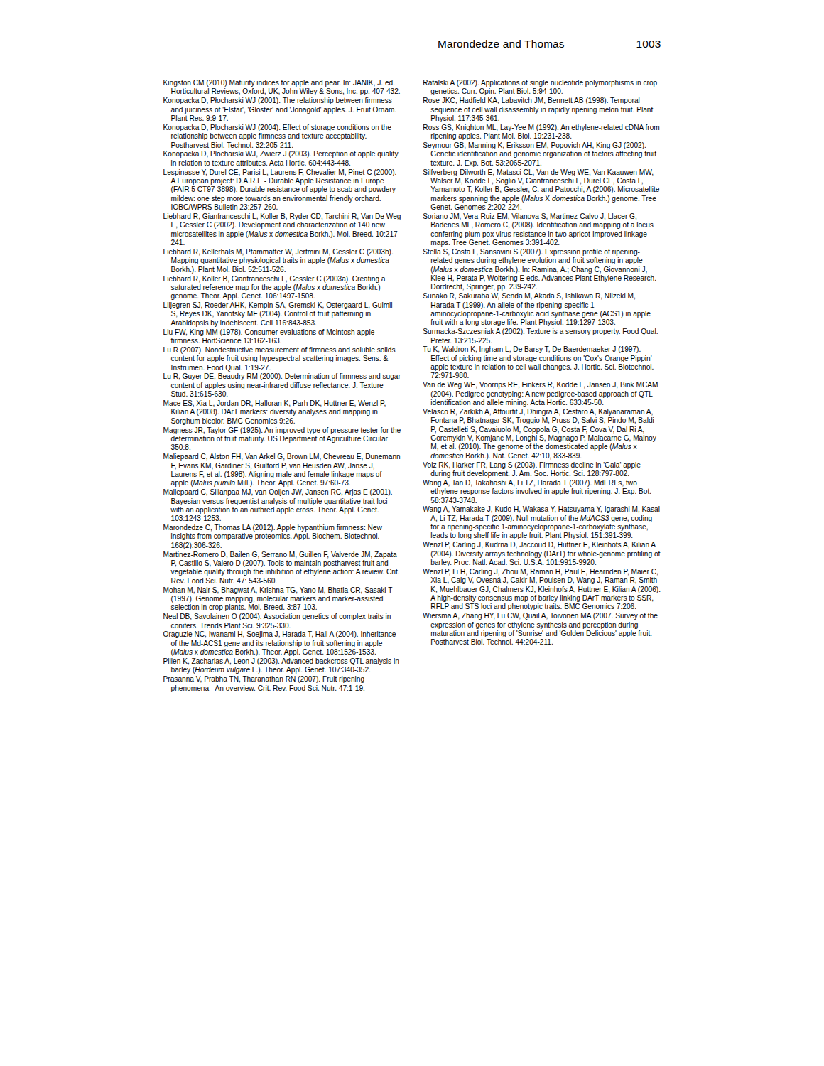Marondedze and Thomas 1003
Kingston CM (2010) Maturity indices for apple and pear. In: JANIK, J. ed. Horticultural Reviews, Oxford, UK, John Wiley & Sons, Inc. pp. 407-432.
Konopacka D, Płocharski WJ (2001). The relationship between firmness and juiciness of 'Elstar', 'Gloster' and 'Jonagold' apples. J. Fruit Ornam. Plant Res. 9:9-17.
Konopacka D, Plocharski WJ (2004). Effect of storage conditions on the relationship between apple firmness and texture acceptability. Postharvest Biol. Technol. 32:205-211.
Konopacka D, Plocharski WJ, Zwierz J (2003). Perception of apple quality in relation to texture attributes. Acta Hortic. 604:443-448.
Lespinasse Y, Durel CE, Parisi L, Laurens F, Chevalier M, Pinet C (2000). A European project: D.A.R.E - Durable Apple Resistance in Europe (FAIR 5 CT97-3898). Durable resistance of apple to scab and powdery mildew: one step more towards an environmental friendly orchard. IOBC/WPRS Bulletin 23:257-260.
Liebhard R, Gianfranceschi L, Koller B, Ryder CD, Tarchini R, Van De Weg E, Gessler C (2002). Development and characterization of 140 new microsatellites in apple (Malus x domestica Borkh.). Mol. Breed. 10:217-241.
Liebhard R, Kellerhals M, Pfammatter W, Jertmini M, Gessler C (2003b). Mapping quantitative physiological traits in apple (Malus x domestica Borkh.). Plant Mol. Biol. 52:511-526.
Liebhard R, Koller B, Gianfranceschi L, Gessler C (2003a). Creating a saturated reference map for the apple (Malus x domestica Borkh.) genome. Theor. Appl. Genet. 106:1497-1508.
Liljegren SJ, Roeder AHK, Kempin SA, Gremski K, Ostergaard L, Guimil S, Reyes DK, Yanofsky MF (2004). Control of fruit patterning in Arabidopsis by indehiscent. Cell 116:843-853.
Liu FW, King MM (1978). Consumer evaluations of Mcintosh apple firmness. HortScience 13:162-163.
Lu R (2007). Nondestructive measurement of firmness and soluble solids content for apple fruit using hypespectral scattering images. Sens. & Instrumen. Food Qual. 1:19-27.
Lu R, Guyer DE, Beaudry RM (2000). Determination of firmness and sugar content of apples using near-infrared diffuse reflectance. J. Texture Stud. 31:615-630.
Mace ES, Xia L, Jordan DR, Halloran K, Parh DK, Huttner E, Wenzl P, Kilian A (2008). DArT markers: diversity analyses and mapping in Sorghum bicolor. BMC Genomics 9:26.
Magness JR, Taylor GF (1925). An improved type of pressure tester for the determination of fruit maturity. US Department of Agriculture Circular 350:8.
Maliepaard C, Alston FH, Van Arkel G, Brown LM, Chevreau E, Dunemann F, Evans KM, Gardiner S, Guilford P, van Heusden AW, Janse J, Laurens F, et al. (1998). Aligning male and female linkage maps of apple (Malus pumila Mill.). Theor. Appl. Genet. 97:60-73.
Maliepaard C, Sillanpaa MJ, van Ooijen JW, Jansen RC, Arjas E (2001). Bayesian versus frequentist analysis of multiple quantitative trait loci with an application to an outbred apple cross. Theor. Appl. Genet. 103:1243-1253.
Marondedze C, Thomas LA (2012). Apple hypanthium firmness: New insights from comparative proteomics. Appl. Biochem. Biotechnol. 168(2):306-326.
Martinez-Romero D, Bailen G, Serrano M, Guillen F, Valverde JM, Zapata P, Castillo S, Valero D (2007). Tools to maintain postharvest fruit and vegetable quality through the inhibition of ethylene action: A review. Crit. Rev. Food Sci. Nutr. 47: 543-560.
Mohan M, Nair S, Bhagwat A, Krishna TG, Yano M, Bhatia CR, Sasaki T (1997). Genome mapping, molecular markers and marker-assisted selection in crop plants. Mol. Breed. 3:87-103.
Neal DB, Savolainen O (2004). Association genetics of complex traits in conifers. Trends Plant Sci. 9:325-330.
Oraguzie NC, Iwanami H, Soejima J, Harada T, Hall A (2004). Inheritance of the Md-ACS1 gene and its relationship to fruit softening in apple (Malus x domestica Borkh.). Theor. Appl. Genet. 108:1526-1533.
Pillen K, Zacharias A, Leon J (2003). Advanced backcross QTL analysis in barley (Hordeum vulgare L.). Theor. Appl. Genet. 107:340-352.
Prasanna V, Prabha TN, Tharanathan RN (2007). Fruit ripening phenomena - An overview. Crit. Rev. Food Sci. Nutr. 47:1-19.
Rafalski A (2002). Applications of single nucleotide polymorphisms in crop genetics. Curr. Opin. Plant Biol. 5:94-100.
Rose JKC, Hadfield KA, Labavitch JM, Bennett AB (1998). Temporal sequence of cell wall disassembly in rapidly ripening melon fruit. Plant Physiol. 117:345-361.
Ross GS, Knighton ML, Lay-Yee M (1992). An ethylene-related cDNA from ripening apples. Plant Mol. Biol. 19:231-238.
Seymour GB, Manning K, Eriksson EM, Popovich AH, King GJ (2002). Genetic identification and genomic organization of factors affecting fruit texture. J. Exp. Bot. 53:2065-2071.
Silfverberg-Dilworth E, Matasci CL, Van de Weg WE, Van Kaauwen MW, Walser M, Kodde L, Soglio V, Gianfranceschi L, Durel CE, Costa F, Yamamoto T, Koller B, Gessler, C. and Patocchi, A (2006). Microsatellite markers spanning the apple (Malus X domestica Borkh.) genome. Tree Genet. Genomes 2:202-224.
Soriano JM, Vera-Ruiz EM, Vilanova S, Martinez-Calvo J, Llacer G, Badenes ML, Romero C, (2008). Identification and mapping of a locus conferring plum pox virus resistance in two apricot-improved linkage maps. Tree Genet. Genomes 3:391-402.
Stella S, Costa F, Sansavini S (2007). Expression profile of ripening-related genes during ethylene evolution and fruit softening in apple (Malus x domestica Borkh.). In: Ramina, A.; Chang C, Giovannoni J, Klee H, Perata P, Woltering E eds. Advances Plant Ethylene Research. Dordrecht, Springer, pp. 239-242.
Sunako R, Sakuraba W, Senda M, Akada S, Ishikawa R, Niizeki M, Harada T (1999). An allele of the ripening-specific 1-aminocyclopropane-1-carboxylic acid synthase gene (ACS1) in apple fruit with a long storage life. Plant Physiol. 119:1297-1303.
Surmacka-Szczesniak A (2002). Texture is a sensory property. Food Qual. Prefer. 13:215-225.
Tu K, Waldron K, Ingham L, De Barsy T, De Baerdemaeker J (1997). Effect of picking time and storage conditions on 'Cox's Orange Pippin' apple texture in relation to cell wall changes. J. Hortic. Sci. Biotechnol. 72:971-980.
Van de Weg WE, Voorrips RE, Finkers R, Kodde L, Jansen J, Bink MCAM (2004). Pedigree genotyping: A new pedigree-based approach of QTL identification and allele mining. Acta Hortic. 633:45-50.
Velasco R, Zarkikh A, Affourtit J, Dhingra A, Cestaro A, Kalyanaraman A, Fontana P, Bhatnagar SK, Troggio M, Pruss D, Salvi S, Pindo M, Baldi P, Castelleti S, Cavaiuolo M, Coppola G, Costa F, Cova V, Dal Ri A, Goremykin V, Komjanc M, Longhi S, Magnago P, Malacarne G, Malnoy M, et al. (2010). The genome of the domesticated apple (Malus x domestica Borkh.). Nat. Genet. 42:10, 833-839.
Volz RK, Harker FR, Lang S (2003). Firmness decline in 'Gala' apple during fruit development. J. Am. Soc. Hortic. Sci. 128:797-802.
Wang A, Tan D, Takahashi A, Li TZ, Harada T (2007). MdERFs, two ethylene-response factors involved in apple fruit ripening. J. Exp. Bot. 58:3743-3748.
Wang A, Yamakake J, Kudo H, Wakasa Y, Hatsuyama Y, Igarashi M, Kasai A, Li TZ, Harada T (2009). Null mutation of the MdACS3 gene, coding for a ripening-specific 1-aminocyclopropane-1-carboxylate synthase, leads to long shelf life in apple fruit. Plant Physiol. 151:391-399.
Wenzl P, Carling J, Kudrna D, Jaccoud D, Huttner E, Kleinhofs A, Kilian A (2004). Diversity arrays technology (DArT) for whole-genome profiling of barley. Proc. Natl. Acad. Sci. U.S.A. 101:9915-9920.
Wenzl P, Li H, Carling J, Zhou M, Raman H, Paul E, Hearnden P, Maier C, Xia L, Caig V, Ovesná J, Cakir M, Poulsen D, Wang J, Raman R, Smith K, Muehlbauer GJ, Chalmers KJ, Kleinhofs A, Huttner E, Kilian A (2006). A high-density consensus map of barley linking DArT markers to SSR, RFLP and STS loci and phenotypic traits. BMC Genomics 7:206.
Wiersma A, Zhang HY, Lu CW, Quail A, Toivonen MA (2007. Survey of the expression of genes for ethylene synthesis and perception during maturation and ripening of 'Sunrise' and 'Golden Delicious' apple fruit. Postharvest Biol. Technol. 44:204-211.